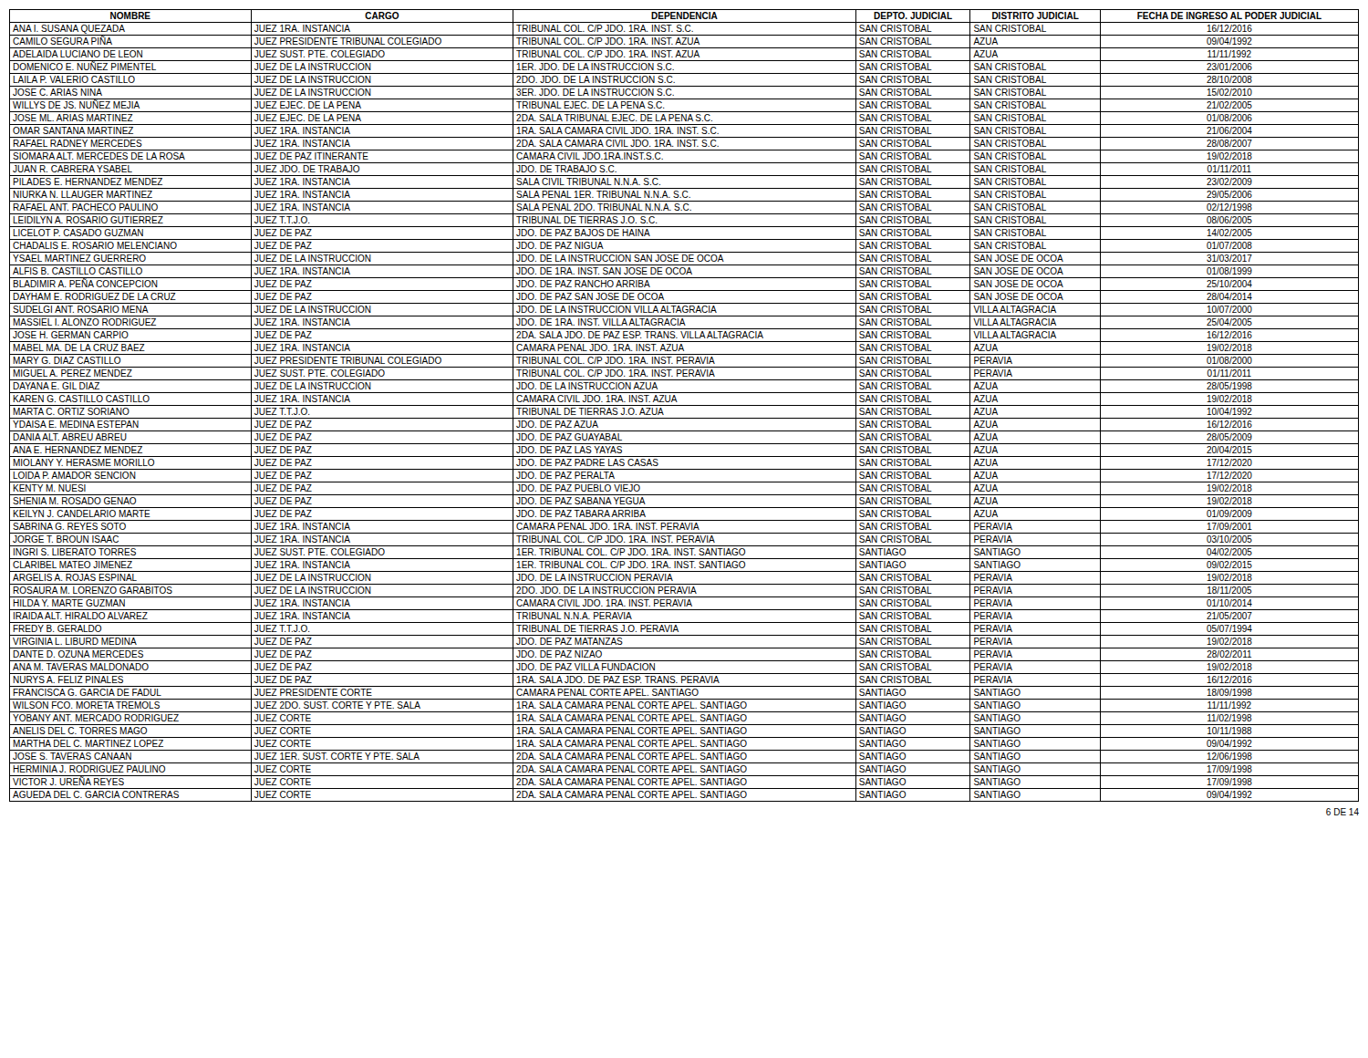| NOMBRE | CARGO | DEPENDENCIA | DEPTO. JUDICIAL | DISTRITO JUDICIAL | FECHA DE INGRESO AL PODER JUDICIAL |
| --- | --- | --- | --- | --- | --- |
| ANA I. SUSANA QUEZADA | JUEZ 1RA. INSTANCIA | TRIBUNAL COL. C/P JDO. 1RA. INST. S.C. | SAN CRISTOBAL | SAN CRISTOBAL | 16/12/2016 |
| CAMILO SEGURA PIÑA | JUEZ PRESIDENTE TRIBUNAL COLEGIADO | TRIBUNAL COL. C/P JDO. 1RA. INST. AZUA | SAN CRISTOBAL | AZUA | 09/04/1992 |
| ADELAIDA LUCIANO DE LEON | JUEZ SUST. PTE. COLEGIADO | TRIBUNAL COL. C/P JDO. 1RA. INST. AZUA | SAN CRISTOBAL | AZUA | 11/11/1992 |
| DOMENICO E. NUÑEZ PIMENTEL | JUEZ DE LA INSTRUCCION | 1ER. JDO. DE LA INSTRUCCION S.C. | SAN CRISTOBAL | SAN CRISTOBAL | 23/01/2006 |
| LAILA P. VALERIO CASTILLO | JUEZ DE LA INSTRUCCION | 2DO. JDO. DE LA INSTRUCCION S.C. | SAN CRISTOBAL | SAN CRISTOBAL | 28/10/2008 |
| JOSE C. ARIAS NINA | JUEZ DE LA INSTRUCCION | 3ER. JDO. DE LA INSTRUCCION S.C. | SAN CRISTOBAL | SAN CRISTOBAL | 15/02/2010 |
| WILLYS DE JS. NUÑEZ MEJIA | JUEZ EJEC. DE LA PENA | TRIBUNAL EJEC. DE LA PENA S.C. | SAN CRISTOBAL | SAN CRISTOBAL | 21/02/2005 |
| JOSE ML. ARIAS MARTINEZ | JUEZ EJEC. DE LA PENA | 2DA. SALA TRIBUNAL EJEC. DE LA PENA S.C. | SAN CRISTOBAL | SAN CRISTOBAL | 01/08/2006 |
| OMAR SANTANA MARTINEZ | JUEZ 1RA. INSTANCIA | 1RA. SALA CAMARA CIVIL JDO. 1RA. INST. S.C. | SAN CRISTOBAL | SAN CRISTOBAL | 21/06/2004 |
| RAFAEL RADNEY MERCEDES | JUEZ 1RA. INSTANCIA | 2DA. SALA CAMARA CIVIL JDO. 1RA. INST. S.C. | SAN CRISTOBAL | SAN CRISTOBAL | 28/08/2007 |
| SIOMARA ALT. MERCEDES DE LA ROSA | JUEZ DE PAZ ITINERANTE | CAMARA CIVIL JDO.1RA.INST.S.C. | SAN CRISTOBAL | SAN CRISTOBAL | 19/02/2018 |
| JUAN R. CABRERA YSABEL | JUEZ JDO. DE TRABAJO | JDO. DE TRABAJO S.C. | SAN CRISTOBAL | SAN CRISTOBAL | 01/11/2011 |
| PILADES E. HERNANDEZ MENDEZ | JUEZ 1RA. INSTANCIA | SALA CIVIL TRIBUNAL N.N.A. S.C. | SAN CRISTOBAL | SAN CRISTOBAL | 23/02/2009 |
| NIURKA N. LLAUGER MARTINEZ | JUEZ 1RA. INSTANCIA | SALA PENAL 1ER. TRIBUNAL N.N.A. S.C. | SAN CRISTOBAL | SAN CRISTOBAL | 29/05/2006 |
| RAFAEL ANT. PACHECO PAULINO | JUEZ 1RA. INSTANCIA | SALA PENAL 2DO. TRIBUNAL N.N.A. S.C. | SAN CRISTOBAL | SAN CRISTOBAL | 02/12/1998 |
| LEIDILYN A. ROSARIO GUTIERREZ | JUEZ T.T.J.O. | TRIBUNAL DE TIERRAS J.O. S.C. | SAN CRISTOBAL | SAN CRISTOBAL | 08/06/2005 |
| LICELOT P. CASADO GUZMAN | JUEZ DE PAZ | JDO. DE PAZ BAJOS DE HAINA | SAN CRISTOBAL | SAN CRISTOBAL | 14/02/2005 |
| CHADALIS E. ROSARIO MELENCIANO | JUEZ DE PAZ | JDO. DE PAZ NIGUA | SAN CRISTOBAL | SAN CRISTOBAL | 01/07/2008 |
| YSAEL MARTINEZ GUERRERO | JUEZ DE LA INSTRUCCION | JDO. DE LA INSTRUCCION SAN JOSE DE OCOA | SAN CRISTOBAL | SAN JOSE DE OCOA | 31/03/2017 |
| ALFIS B. CASTILLO CASTILLO | JUEZ 1RA. INSTANCIA | JDO. DE 1RA. INST. SAN JOSE DE OCOA | SAN CRISTOBAL | SAN JOSE DE OCOA | 01/08/1999 |
| BLADIMIR A. PEÑA CONCEPCION | JUEZ DE PAZ | JDO. DE PAZ RANCHO ARRIBA | SAN CRISTOBAL | SAN JOSE DE OCOA | 25/10/2004 |
| DAYHAM E. RODRIGUEZ DE LA CRUZ | JUEZ DE PAZ | JDO. DE PAZ SAN JOSE DE OCOA | SAN CRISTOBAL | SAN JOSE DE OCOA | 28/04/2014 |
| SUDELGI ANT. ROSARIO MENA | JUEZ DE LA INSTRUCCION | JDO. DE LA INSTRUCCION VILLA ALTAGRACIA | SAN CRISTOBAL | VILLA ALTAGRACIA | 10/07/2000 |
| MASSIEL I. ALONZO RODRIGUEZ | JUEZ 1RA. INSTANCIA | JDO. DE 1RA. INST. VILLA ALTAGRACIA | SAN CRISTOBAL | VILLA ALTAGRACIA | 25/04/2005 |
| JOSE H. GERMAN CARPIO | JUEZ DE PAZ | 2DA. SALA JDO. DE PAZ ESP. TRANS. VILLA ALTAGRACIA | SAN CRISTOBAL | VILLA ALTAGRACIA | 16/12/2016 |
| MABEL MA. DE LA CRUZ BAEZ | JUEZ 1RA. INSTANCIA | CAMARA PENAL JDO. 1RA. INST. AZUA | SAN CRISTOBAL | AZUA | 19/02/2018 |
| MARY G. DIAZ CASTILLO | JUEZ PRESIDENTE TRIBUNAL COLEGIADO | TRIBUNAL COL. C/P JDO. 1RA. INST. PERAVIA | SAN CRISTOBAL | PERAVIA | 01/08/2000 |
| MIGUEL A. PEREZ MENDEZ | JUEZ SUST. PTE. COLEGIADO | TRIBUNAL COL. C/P JDO. 1RA. INST. PERAVIA | SAN CRISTOBAL | PERAVIA | 01/11/2011 |
| DAYANA E. GIL DIAZ | JUEZ DE LA INSTRUCCION | JDO. DE LA INSTRUCCION AZUA | SAN CRISTOBAL | AZUA | 28/05/1998 |
| KAREN G. CASTILLO CASTILLO | JUEZ 1RA. INSTANCIA | CAMARA CIVIL JDO. 1RA. INST. AZUA | SAN CRISTOBAL | AZUA | 19/02/2018 |
| MARTA C. ORTIZ SORIANO | JUEZ T.T.J.O. | TRIBUNAL DE TIERRAS J.O. AZUA | SAN CRISTOBAL | AZUA | 10/04/1992 |
| YDAISA E. MEDINA ESTEPAN | JUEZ DE PAZ | JDO. DE PAZ AZUA | SAN CRISTOBAL | AZUA | 16/12/2016 |
| DANIA ALT. ABREU ABREU | JUEZ DE PAZ | JDO. DE PAZ GUAYABAL | SAN CRISTOBAL | AZUA | 28/05/2009 |
| ANA E. HERNANDEZ MENDEZ | JUEZ DE PAZ | JDO. DE PAZ LAS YAYAS | SAN CRISTOBAL | AZUA | 20/04/2015 |
| MIOLANY Y. HERASME MORILLO | JUEZ DE PAZ | JDO. DE PAZ PADRE LAS CASAS | SAN CRISTOBAL | AZUA | 17/12/2020 |
| LOIDA P. AMADOR SENCION | JUEZ DE PAZ | JDO. DE PAZ PERALTA | SAN CRISTOBAL | AZUA | 17/12/2020 |
| KENTY M. NUESI | JUEZ DE PAZ | JDO. DE PAZ PUEBLO VIEJO | SAN CRISTOBAL | AZUA | 19/02/2018 |
| SHENIA M. ROSADO GENAO | JUEZ DE PAZ | JDO. DE PAZ SABANA YEGUA | SAN CRISTOBAL | AZUA | 19/02/2018 |
| KEILYN J. CANDELARIO MARTE | JUEZ DE PAZ | JDO. DE PAZ TABARA ARRIBA | SAN CRISTOBAL | AZUA | 01/09/2009 |
| SABRINA G. REYES SOTO | JUEZ 1RA. INSTANCIA | CAMARA PENAL JDO. 1RA. INST. PERAVIA | SAN CRISTOBAL | PERAVIA | 17/09/2001 |
| JORGE T. BROUN ISAAC | JUEZ 1RA. INSTANCIA | TRIBUNAL COL. C/P JDO. 1RA. INST. PERAVIA | SAN CRISTOBAL | PERAVIA | 03/10/2005 |
| INGRI S. LIBERATO TORRES | JUEZ SUST. PTE. COLEGIADO | 1ER. TRIBUNAL COL. C/P JDO. 1RA. INST. SANTIAGO | SANTIAGO | SANTIAGO | 04/02/2005 |
| CLARIBEL MATEO JIMENEZ | JUEZ 1RA. INSTANCIA | 1ER. TRIBUNAL COL. C/P JDO. 1RA. INST. SANTIAGO | SANTIAGO | SANTIAGO | 09/02/2015 |
| ARGELIS A. ROJAS ESPINAL | JUEZ DE LA INSTRUCCION | JDO. DE LA INSTRUCCION PERAVIA | SAN CRISTOBAL | PERAVIA | 19/02/2018 |
| ROSAURA M. LORENZO GARABITOS | JUEZ DE LA INSTRUCCION | 2DO. JDO. DE LA INSTRUCCION PERAVIA | SAN CRISTOBAL | PERAVIA | 18/11/2005 |
| HILDA Y. MARTE GUZMAN | JUEZ 1RA. INSTANCIA | CAMARA CIVIL JDO. 1RA. INST. PERAVIA | SAN CRISTOBAL | PERAVIA | 01/10/2014 |
| IRAIDA ALT. HIRALDO ALVAREZ | JUEZ 1RA. INSTANCIA | TRIBUNAL N.N.A. PERAVIA | SAN CRISTOBAL | PERAVIA | 21/05/2007 |
| FREDY B. GERALDO | JUEZ T.T.J.O. | TRIBUNAL DE TIERRAS J.O. PERAVIA | SAN CRISTOBAL | PERAVIA | 05/07/1994 |
| VIRGINIA L. LIBURD MEDINA | JUEZ DE PAZ | JDO. DE PAZ MATANZAS | SAN CRISTOBAL | PERAVIA | 19/02/2018 |
| DANTE D. OZUNA MERCEDES | JUEZ DE PAZ | JDO. DE PAZ NIZAO | SAN CRISTOBAL | PERAVIA | 28/02/2011 |
| ANA M. TAVERAS MALDONADO | JUEZ DE PAZ | JDO. DE PAZ VILLA FUNDACION | SAN CRISTOBAL | PERAVIA | 19/02/2018 |
| NURYS A. FELIZ PINALES | JUEZ DE PAZ | 1RA. SALA JDO. DE PAZ ESP. TRANS. PERAVIA | SAN CRISTOBAL | PERAVIA | 16/12/2016 |
| FRANCISCA G. GARCIA DE FADUL | JUEZ PRESIDENTE CORTE | CAMARA PENAL CORTE APEL. SANTIAGO | SANTIAGO | SANTIAGO | 18/09/1998 |
| WILSON FCO. MORETA TREMOLS | JUEZ 2DO. SUST. CORTE Y PTE. SALA | 1RA. SALA CAMARA PENAL CORTE APEL. SANTIAGO | SANTIAGO | SANTIAGO | 11/11/1992 |
| YOBANY ANT. MERCADO RODRIGUEZ | JUEZ CORTE | 1RA. SALA CAMARA PENAL CORTE APEL. SANTIAGO | SANTIAGO | SANTIAGO | 11/02/1998 |
| ANELIS DEL C. TORRES MAGO | JUEZ CORTE | 1RA. SALA CAMARA PENAL CORTE APEL. SANTIAGO | SANTIAGO | SANTIAGO | 10/11/1988 |
| MARTHA DEL C. MARTINEZ LOPEZ | JUEZ CORTE | 1RA. SALA CAMARA PENAL CORTE APEL. SANTIAGO | SANTIAGO | SANTIAGO | 09/04/1992 |
| JOSE S. TAVERAS CANAAN | JUEZ 1ER. SUST. CORTE Y PTE. SALA | 2DA. SALA CAMARA PENAL CORTE APEL. SANTIAGO | SANTIAGO | SANTIAGO | 12/06/1998 |
| HERMINIA J. RODRIGUEZ PAULINO | JUEZ CORTE | 2DA. SALA CAMARA PENAL CORTE APEL. SANTIAGO | SANTIAGO | SANTIAGO | 17/09/1998 |
| VICTOR J. UREÑA REYES | JUEZ CORTE | 2DA. SALA CAMARA PENAL CORTE APEL. SANTIAGO | SANTIAGO | SANTIAGO | 17/09/1998 |
| AGUEDA DEL C. GARCIA CONTRERAS | JUEZ CORTE | 2DA. SALA CAMARA PENAL CORTE APEL. SANTIAGO | SANTIAGO | SANTIAGO | 09/04/1992 |
6 DE 14